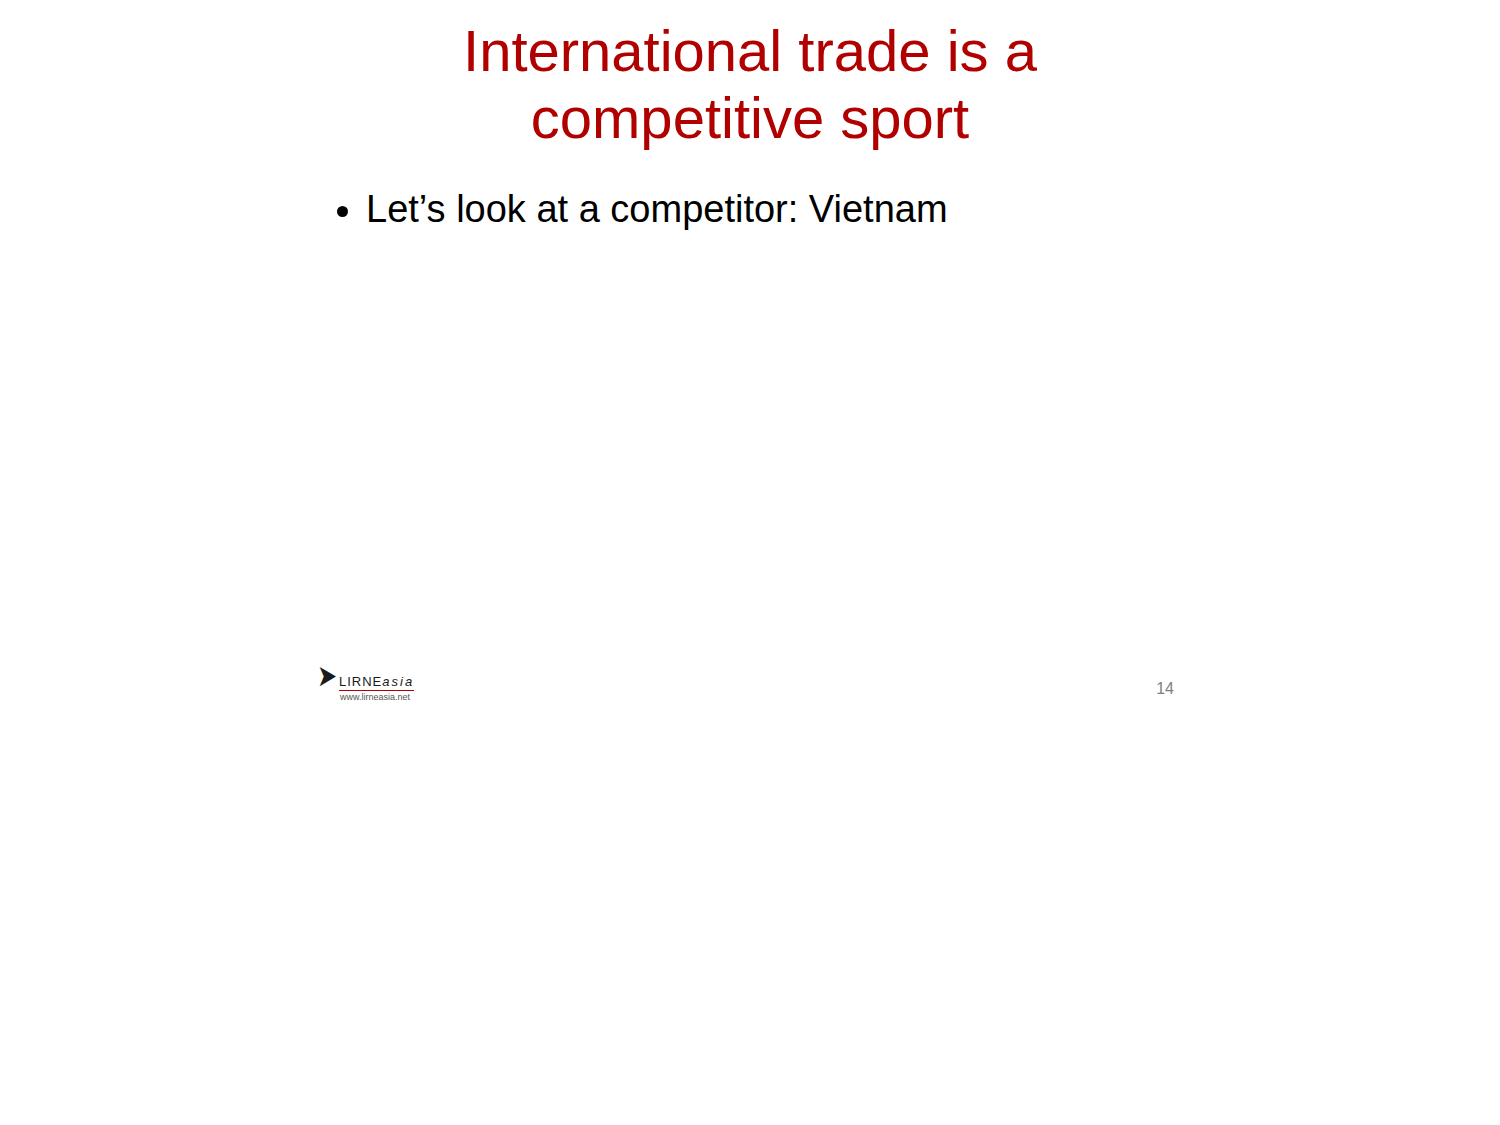International trade is a competitive sport
Let’s look at a competitor: Vietnam
➤LIRNEasia www.lirneasia.net
14